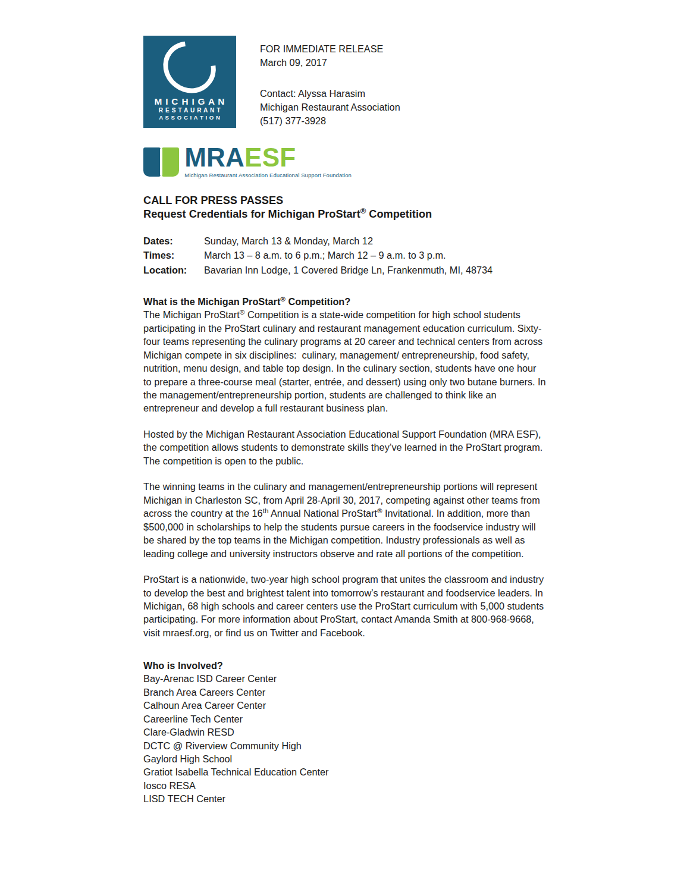M I C H I G A N
R E S T A U R A N T
A S S O C I A T I O N
FOR IMMEDIATE RELEASE
March 09, 2017
Contact: Alyssa Harasim
Michigan Restaurant Association
(517) 377-3928
MRA ESF
Michigan Restaurant Association Educational Support Foundation
CALL FOR PRESS PASSES Request Credentials for Michigan ProStart® Competition
| Dates: | Sunday, March 13 & Monday, March 12 |
| Times: | March 13 – 8 a.m. to 6 p.m.; March 12 – 9 a.m. to 3 p.m. |
| Location: | Bavarian Inn Lodge, 1 Covered Bridge Ln, Frankenmuth, MI, 48734 |
What is the Michigan ProStart® Competition?
The Michigan ProStart® Competition is a state-wide competition for high school students participating in the ProStart culinary and restaurant management education curriculum. Sixty-four teams representing the culinary programs at 20 career and technical centers from across Michigan compete in six disciplines: culinary, management/ entrepreneurship, food safety, nutrition, menu design, and table top design. In the culinary section, students have one hour to prepare a three-course meal (starter, entrée, and dessert) using only two butane burners. In the management/entrepreneurship portion, students are challenged to think like an entrepreneur and develop a full restaurant business plan.
Hosted by the Michigan Restaurant Association Educational Support Foundation (MRA ESF), the competition allows students to demonstrate skills they’ve learned in the ProStart program. The competition is open to the public.
The winning teams in the culinary and management/entrepreneurship portions will represent Michigan in Charleston SC, from April 28-April 30, 2017, competing against other teams from across the country at the 16th Annual National ProStart® Invitational. In addition, more than $500,000 in scholarships to help the students pursue careers in the foodservice industry will be shared by the top teams in the Michigan competition. Industry professionals as well as leading college and university instructors observe and rate all portions of the competition.
ProStart is a nationwide, two-year high school program that unites the classroom and industry to develop the best and brightest talent into tomorrow’s restaurant and foodservice leaders. In Michigan, 68 high schools and career centers use the ProStart curriculum with 5,000 students participating. For more information about ProStart, contact Amanda Smith at 800-968-9668, visit mraesf.org, or find us on Twitter and Facebook.
Who is Involved?
Bay-Arenac ISD Career Center
Branch Area Careers Center
Calhoun Area Career Center
Careerline Tech Center
Clare-Gladwin RESD
DCTC @ Riverview Community High
Gaylord High School
Gratiot Isabella Technical Education Center
Iosco RESA
LISD TECH Center